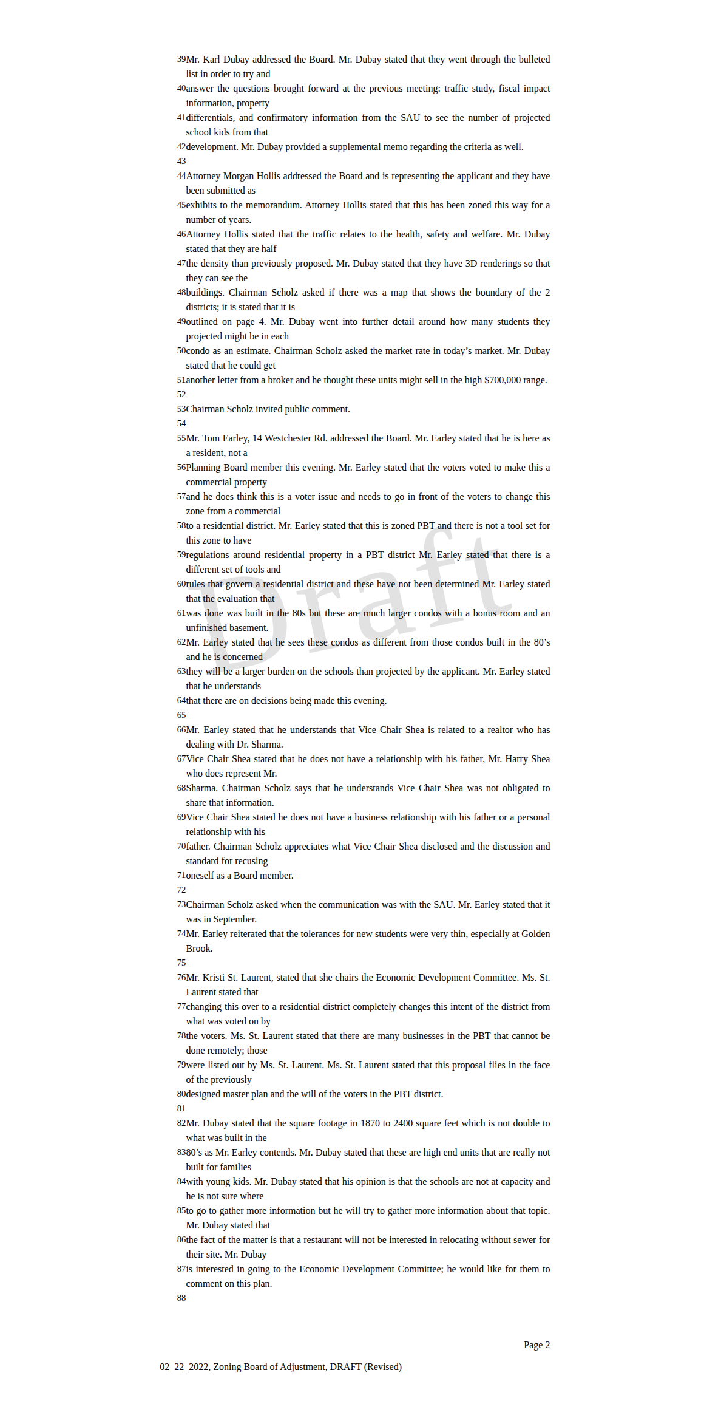Draft
| 39 | Mr. Karl Dubay addressed the Board. Mr. Dubay stated that they went through the bulleted list in order to try and |
| 40 | answer the questions brought forward at the previous meeting: traffic study, fiscal impact information, property |
| 41 | differentials, and confirmatory information from the SAU to see the number of projected school kids from that |
| 42 | development. Mr. Dubay provided a supplemental memo regarding the criteria as well. |
| 43 | |
| 44 | Attorney Morgan Hollis addressed the Board and is representing the applicant and they have been submitted as |
| 45 | exhibits to the memorandum. Attorney Hollis stated that this has been zoned this way for a number of years. |
| 46 | Attorney Hollis stated that the traffic relates to the health, safety and welfare. Mr. Dubay stated that they are half |
| 47 | the density than previously proposed. Mr. Dubay stated that they have 3D renderings so that they can see the |
| 48 | buildings. Chairman Scholz asked if there was a map that shows the boundary of the 2 districts; it is stated that it is |
| 49 | outlined on page 4. Mr. Dubay went into further detail around how many students they projected might be in each |
| 50 | condo as an estimate. Chairman Scholz asked the market rate in today’s market. Mr. Dubay stated that he could get |
| 51 | another letter from a broker and he thought these units might sell in the high $700,000 range. |
| 52 | |
| 53 | Chairman Scholz invited public comment. |
| 54 | |
| 55 | Mr. Tom Earley, 14 Westchester Rd. addressed the Board. Mr. Earley stated that he is here as a resident, not a |
| 56 | Planning Board member this evening. Mr. Earley stated that the voters voted to make this a commercial property |
| 57 | and he does think this is a voter issue and needs to go in front of the voters to change this zone from a commercial |
| 58 | to a residential district. Mr. Earley stated that this is zoned PBT and there is not a tool set for this zone to have |
| 59 | regulations around residential property in a PBT district Mr. Earley stated that there is a different set of tools and |
| 60 | rules that govern a residential district and these have not been determined Mr. Earley stated that the evaluation that |
| 61 | was done was built in the 80s but these are much larger condos with a bonus room and an unfinished basement. |
| 62 | Mr. Earley stated that he sees these condos as different from those condos built in the 80’s and he is concerned |
| 63 | they will be a larger burden on the schools than projected by the applicant. Mr. Earley stated that he understands |
| 64 | that there are on decisions being made this evening. |
| 65 | |
| 66 | Mr. Earley stated that he understands that Vice Chair Shea is related to a realtor who has dealing with Dr. Sharma. |
| 67 | Vice Chair Shea stated that he does not have a relationship with his father, Mr. Harry Shea who does represent Mr. |
| 68 | Sharma. Chairman Scholz says that he understands Vice Chair Shea was not obligated to share that information. |
| 69 | Vice Chair Shea stated he does not have a business relationship with his father or a personal relationship with his |
| 70 | father. Chairman Scholz appreciates what Vice Chair Shea disclosed and the discussion and standard for recusing |
| 71 | oneself as a Board member. |
| 72 | |
| 73 | Chairman Scholz asked when the communication was with the SAU. Mr. Earley stated that it was in September. |
| 74 | Mr. Earley reiterated that the tolerances for new students were very thin, especially at Golden Brook. |
| 75 | |
| 76 | Mr. Kristi St. Laurent, stated that she chairs the Economic Development Committee. Ms. St. Laurent stated that |
| 77 | changing this over to a residential district completely changes this intent of the district from what was voted on by |
| 78 | the voters. Ms. St. Laurent stated that there are many businesses in the PBT that cannot be done remotely; those |
| 79 | were listed out by Ms. St. Laurent. Ms. St. Laurent stated that this proposal flies in the face of the previously |
| 80 | designed master plan and the will of the voters in the PBT district. |
| 81 | |
| 82 | Mr. Dubay stated that the square footage in 1870 to 2400 square feet which is not double to what was built in the |
| 83 | 80’s as Mr. Earley contends. Mr. Dubay stated that these are high end units that are really not built for families |
| 84 | with young kids. Mr. Dubay stated that his opinion is that the schools are not at capacity and he is not sure where |
| 85 | to go to gather more information but he will try to gather more information about that topic. Mr. Dubay stated that |
| 86 | the fact of the matter is that a restaurant will not be interested in relocating without sewer for their site. Mr. Dubay |
| 87 | is interested in going to the Economic Development Committee; he would like for them to comment on this plan. |
| 88 | |
Page 2
02_22_2022, Zoning Board of Adjustment, DRAFT (Revised)